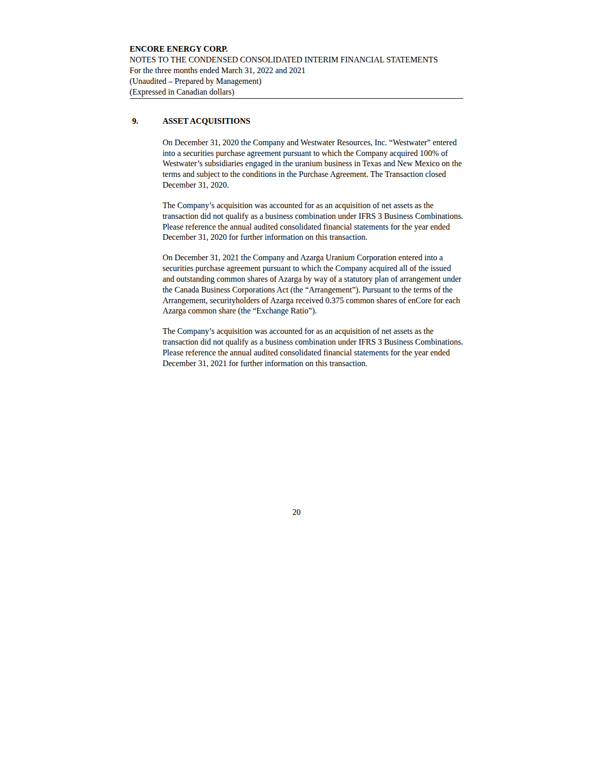enCore Energy Corp.
NOTES TO THE CONDENSED CONSOLIDATED INTERIM FINANCIAL STATEMENTS
For the three months ended March 31, 2022 and 2021
(Unaudited – Prepared by Management)
(Expressed in Canadian dollars)
9. ASSET ACQUISITIONS
On December 31, 2020 the Company and Westwater Resources, Inc. “Westwater” entered into a securities purchase agreement pursuant to which the Company acquired 100% of Westwater’s subsidiaries engaged in the uranium business in Texas and New Mexico on the terms and subject to the conditions in the Purchase Agreement. The Transaction closed December 31, 2020.
The Company’s acquisition was accounted for as an acquisition of net assets as the transaction did not qualify as a business combination under IFRS 3 Business Combinations. Please reference the annual audited consolidated financial statements for the year ended December 31, 2020 for further information on this transaction.
On December 31, 2021 the Company and Azarga Uranium Corporation entered into a securities purchase agreement pursuant to which the Company acquired all of the issued and outstanding common shares of Azarga by way of a statutory plan of arrangement under the Canada Business Corporations Act (the “Arrangement”). Pursuant to the terms of the Arrangement, securityholders of Azarga received 0.375 common shares of enCore for each Azarga common share (the “Exchange Ratio”).
The Company’s acquisition was accounted for as an acquisition of net assets as the transaction did not qualify as a business combination under IFRS 3 Business Combinations. Please reference the annual audited consolidated financial statements for the year ended December 31, 2021 for further information on this transaction.
20